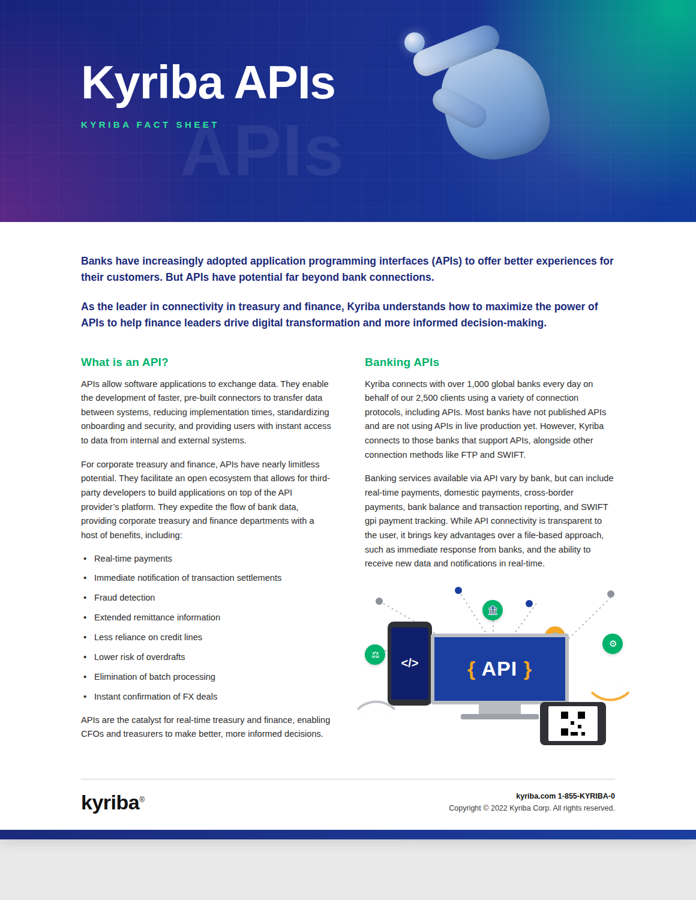APIs
Kyriba APIs
Kyriba Fact Sheet
Banks have increasingly adopted application programming interfaces (APIs) to offer better experiences for their customers. But APIs have potential far beyond bank connections.
As the leader in connectivity in treasury and finance, Kyriba understands how to maximize the power of APIs to help finance leaders drive digital transformation and more informed decision-making.
What is an API?
APIs allow software applications to exchange data. They enable the development of faster, pre-built connectors to transfer data between systems, reducing implementation times, standardizing onboarding and security, and providing users with instant access to data from internal and external systems.
For corporate treasury and finance, APIs have nearly limitless potential. They facilitate an open ecosystem that allows for third-party developers to build applications on top of the API provider’s platform. They expedite the flow of bank data, providing corporate treasury and finance departments with a host of benefits, including:
Real-time payments
Immediate notification of transaction settlements
Fraud detection
Extended remittance information
Less reliance on credit lines
Lower risk of overdrafts
Elimination of batch processing
Instant confirmation of FX deals
APIs are the catalyst for real-time treasury and finance, enabling CFOs and treasurers to make better, more informed decisions.
Banking APIs
Kyriba connects with over 1,000 global banks every day on behalf of our 2,500 clients using a variety of connection protocols, including APIs. Most banks have not published APIs and are not using APIs in live production yet. However, Kyriba connects to those banks that support APIs, alongside other connection methods like FTP and SWIFT.
Banking services available via API vary by bank, but can include real-time payments, domestic payments, cross-border payments, bank balance and transaction reporting, and SWIFT gpi payment tracking. While API connectivity is transparent to the user, it brings key advantages over a file-based approach, such as immediate response from banks, and the ability to receive new data and notifications in real-time.
⚖ 🏦 🔒 ⚙
</>
{ API }
kyriba®
kyriba.com 1-855-KYRIBA-0
Copyright © 2022 Kyriba Corp. All rights reserved.